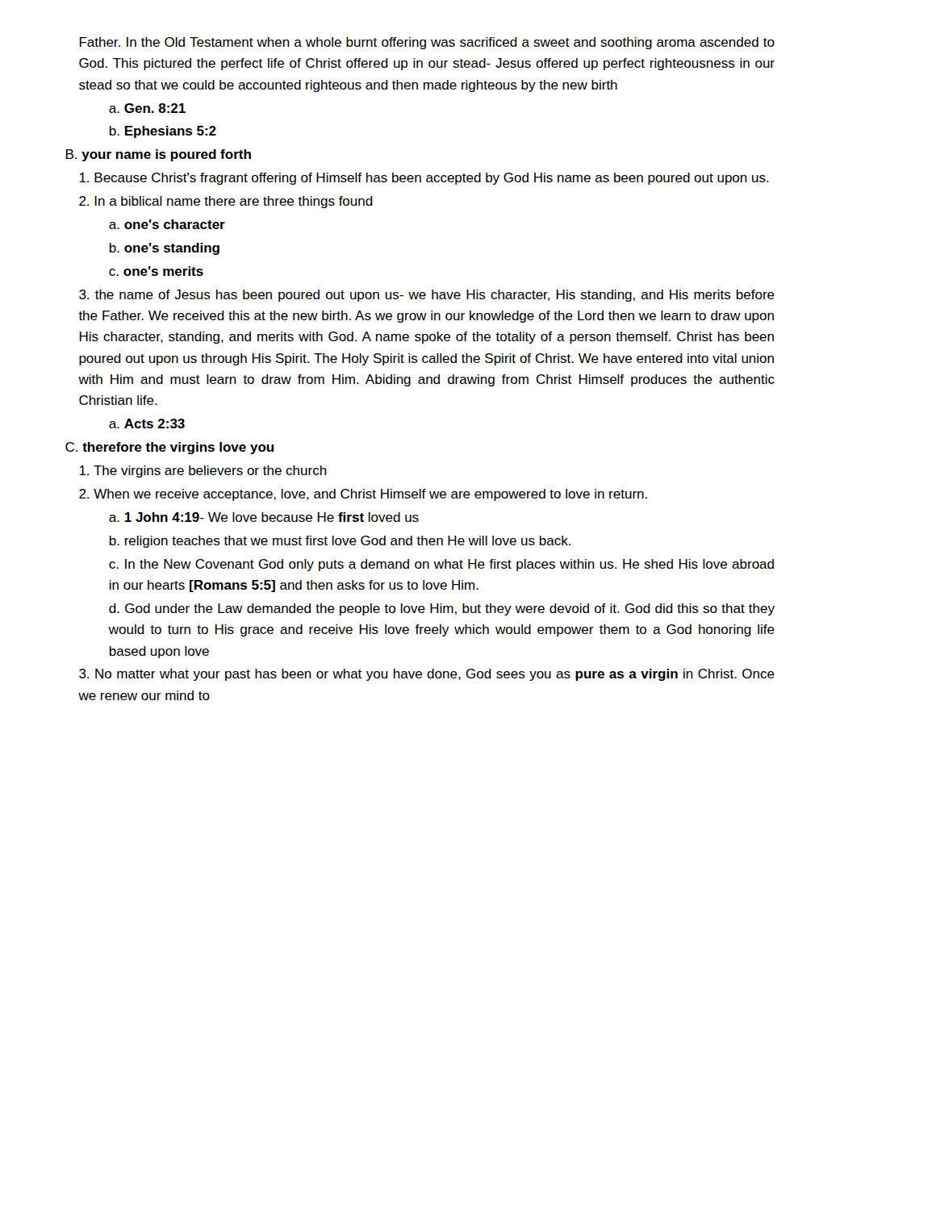Father. In the Old Testament when a whole burnt offering was sacrificed a sweet and soothing aroma ascended to God. This pictured the perfect life of Christ offered up in our stead- Jesus offered up perfect righteousness in our stead so that we could be accounted righteous and then made righteous by the new birth
a. Gen. 8:21
b. Ephesians 5:2
B. your name is poured forth
1. Because Christ's fragrant offering of Himself has been accepted by God His name as been poured out upon us.
2. In a biblical name there are three things found
a. one's character
b. one's standing
c. one's merits
3. the name of Jesus has been poured out upon us- we have His character, His standing, and His merits before the Father. We received this at the new birth. As we grow in our knowledge of the Lord then we learn to draw upon His character, standing, and merits with God. A name spoke of the totality of a person themself. Christ has been poured out upon us through His Spirit. The Holy Spirit is called the Spirit of Christ. We have entered into vital union with Him and must learn to draw from Him. Abiding and drawing from Christ Himself produces the authentic Christian life.
a. Acts 2:33
C. therefore the virgins love you
1. The virgins are believers or the church
2. When we receive acceptance, love, and Christ Himself we are empowered to love in return.
a. 1 John 4:19- We love because He first loved us
b. religion teaches that we must first love God and then He will love us back.
c. In the New Covenant God only puts a demand on what He first places within us. He shed His love abroad in our hearts [Romans 5:5] and then asks for us to love Him.
d. God under the Law demanded the people to love Him, but they were devoid of it. God did this so that they would to turn to His grace and receive His love freely which would empower them to a God honoring life based upon love
3. No matter what your past has been or what you have done, God sees you as pure as a virgin in Christ. Once we renew our mind to